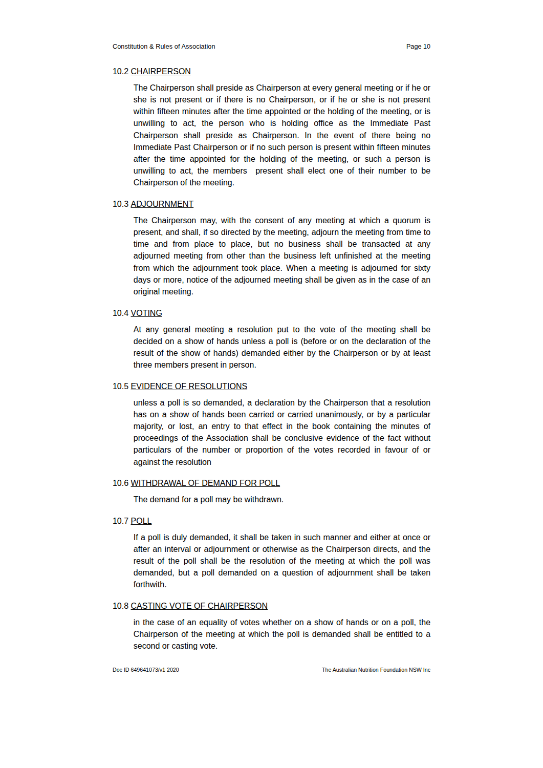Constitution & Rules of Association
Page 10
10.2 Chairperson
The Chairperson shall preside as Chairperson at every general meeting or if he or she is not present or if there is no Chairperson, or if he or she is not present within fifteen minutes after the time appointed or the holding of the meeting, or is unwilling to act, the person who is holding office as the Immediate Past Chairperson shall preside as Chairperson. In the event of there being no Immediate Past Chairperson or if no such person is present within fifteen minutes after the time appointed for the holding of the meeting, or such a person is unwilling to act, the members present shall elect one of their number to be Chairperson of the meeting.
10.3 Adjournment
The Chairperson may, with the consent of any meeting at which a quorum is present, and shall, if so directed by the meeting, adjourn the meeting from time to time and from place to place, but no business shall be transacted at any adjourned meeting from other than the business left unfinished at the meeting from which the adjournment took place. When a meeting is adjourned for sixty days or more, notice of the adjourned meeting shall be given as in the case of an original meeting.
10.4 Voting
At any general meeting a resolution put to the vote of the meeting shall be decided on a show of hands unless a poll is (before or on the declaration of the result of the show of hands) demanded either by the Chairperson or by at least three members present in person.
10.5 Evidence of Resolutions
unless a poll is so demanded, a declaration by the Chairperson that a resolution has on a show of hands been carried or carried unanimously, or by a particular majority, or lost, an entry to that effect in the book containing the minutes of proceedings of the Association shall be conclusive evidence of the fact without particulars of the number or proportion of the votes recorded in favour of or against the resolution
10.6 Withdrawal of Demand for Poll
The demand for a poll may be withdrawn.
10.7 Poll
If a poll is duly demanded, it shall be taken in such manner and either at once or after an interval or adjournment or otherwise as the Chairperson directs, and the result of the poll shall be the resolution of the meeting at which the poll was demanded, but a poll demanded on a question of adjournment shall be taken forthwith.
10.8 Casting Vote of Chairperson
in the case of an equality of votes whether on a show of hands or on a poll, the Chairperson of the meeting at which the poll is demanded shall be entitled to a second or casting vote.
Doc ID 649641073/v1 2020
The Australian Nutrition Foundation NSW Inc